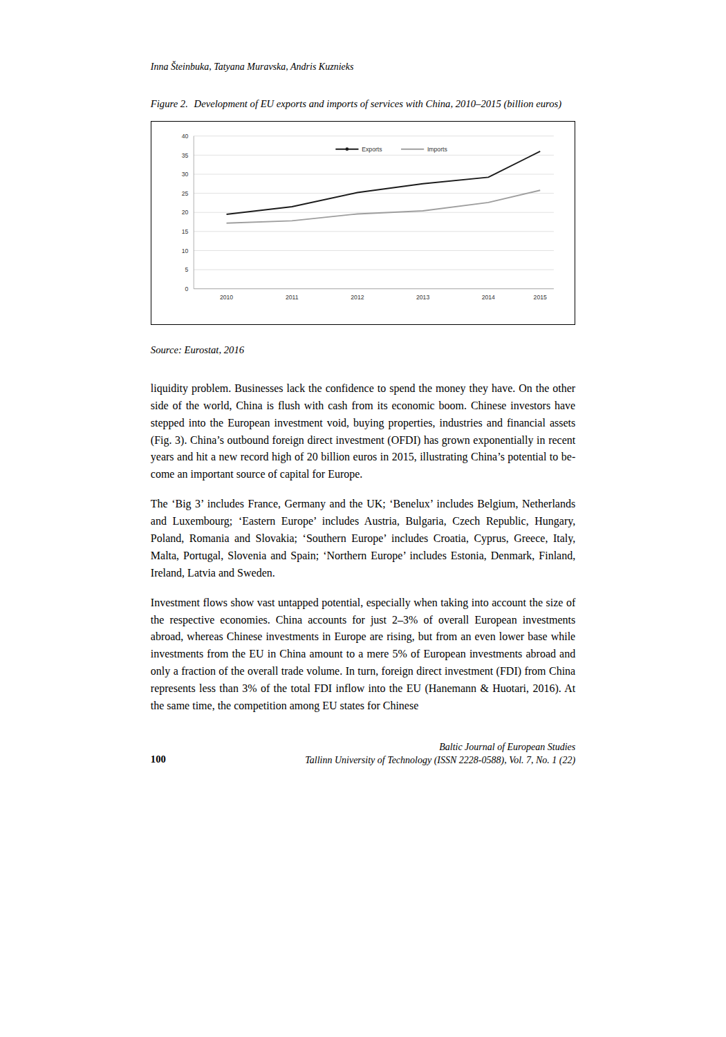Inna Šteinbuka, Tatyana Muravska, Andris Kuznieks
Figure 2. Development of EU exports and imports of services with China, 2010–2015 (billion euros)
0 5 10 15 20 25 30 35 40 2010 2011 2012 2013 2014 2015 Exports Imports
Source: Eurostat, 2016
liquidity problem. Businesses lack the confidence to spend the money they have. On the other side of the world, China is flush with cash from its economic boom. Chinese investors have stepped into the European investment void, buying properties, industries and financial assets (Fig. 3). China’s outbound foreign direct investment (OFDI) has grown exponentially in recent years and hit a new record high of 20 billion euros in 2015, illustrating China’s potential to become an important source of capital for Europe.
The ‘Big 3’ includes France, Germany and the UK; ‘Benelux’ includes Belgium, Netherlands and Luxembourg; ‘Eastern Europe’ includes Austria, Bulgaria, Czech Republic, Hungary, Poland, Romania and Slovakia; ‘Southern Europe’ includes Croatia, Cyprus, Greece, Italy, Malta, Portugal, Slovenia and Spain; ‘Northern Europe’ includes Estonia, Denmark, Finland, Ireland, Latvia and Sweden.
Investment flows show vast untapped potential, especially when taking into account the size of the respective economies. China accounts for just 2–3% of overall European investments abroad, whereas Chinese investments in Europe are rising, but from an even lower base while investments from the EU in China amount to a mere 5% of European investments abroad and only a fraction of the overall trade volume. In turn, foreign direct investment (FDI) from China represents less than 3% of the total FDI inflow into the EU (Hanemann & Huotari, 2016). At the same time, the competition among EU states for Chinese
100
Baltic Journal of European Studies
Tallinn University of Technology (ISSN 2228-0588), Vol. 7, No. 1 (22)